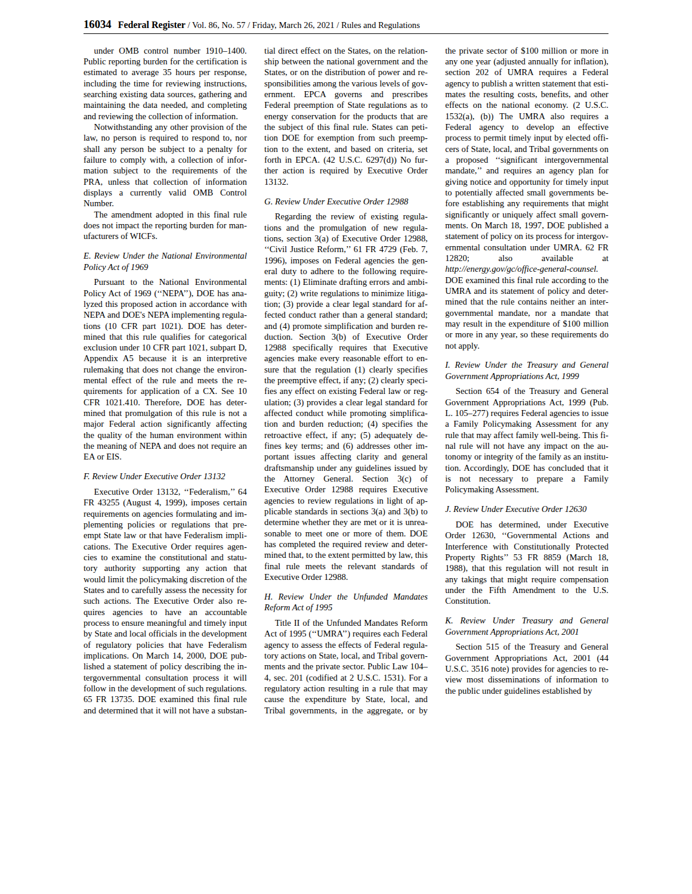16034 Federal Register / Vol. 86, No. 57 / Friday, March 26, 2021 / Rules and Regulations
under OMB control number 1910–1400. Public reporting burden for the certification is estimated to average 35 hours per response, including the time for reviewing instructions, searching existing data sources, gathering and maintaining the data needed, and completing and reviewing the collection of information.
Notwithstanding any other provision of the law, no person is required to respond to, nor shall any person be subject to a penalty for failure to comply with, a collection of information subject to the requirements of the PRA, unless that collection of information displays a currently valid OMB Control Number.
The amendment adopted in this final rule does not impact the reporting burden for manufacturers of WICFs.
E. Review Under the National Environmental Policy Act of 1969
Pursuant to the National Environmental Policy Act of 1969 (‘‘NEPA’’), DOE has analyzed this proposed action in accordance with NEPA and DOE's NEPA implementing regulations (10 CFR part 1021). DOE has determined that this rule qualifies for categorical exclusion under 10 CFR part 1021, subpart D, Appendix A5 because it is an interpretive rulemaking that does not change the environmental effect of the rule and meets the requirements for application of a CX. See 10 CFR 1021.410. Therefore, DOE has determined that promulgation of this rule is not a major Federal action significantly affecting the quality of the human environment within the meaning of NEPA and does not require an EA or EIS.
F. Review Under Executive Order 13132
Executive Order 13132, ‘‘Federalism,’’ 64 FR 43255 (August 4, 1999), imposes certain requirements on agencies formulating and implementing policies or regulations that preempt State law or that have Federalism implications. The Executive Order requires agencies to examine the constitutional and statutory authority supporting any action that would limit the policymaking discretion of the States and to carefully assess the necessity for such actions. The Executive Order also requires agencies to have an accountable process to ensure meaningful and timely input by State and local officials in the development of regulatory policies that have Federalism implications. On March 14, 2000, DOE published a statement of policy describing the intergovernmental consultation process it will follow in the development of such regulations. 65 FR 13735. DOE examined this final rule and determined that it will not have a substantial direct effect on the States, on the relationship between the national government and the States, or on the distribution of power and responsibilities among the various levels of government. EPCA governs and prescribes Federal preemption of State regulations as to energy conservation for the products that are the subject of this final rule. States can petition DOE for exemption from such preemption to the extent, and based on criteria, set forth in EPCA. (42 U.S.C. 6297(d)) No further action is required by Executive Order 13132.
G. Review Under Executive Order 12988
Regarding the review of existing regulations and the promulgation of new regulations, section 3(a) of Executive Order 12988, ‘‘Civil Justice Reform,’’ 61 FR 4729 (Feb. 7, 1996), imposes on Federal agencies the general duty to adhere to the following requirements: (1) Eliminate drafting errors and ambiguity; (2) write regulations to minimize litigation; (3) provide a clear legal standard for affected conduct rather than a general standard; and (4) promote simplification and burden reduction. Section 3(b) of Executive Order 12988 specifically requires that Executive agencies make every reasonable effort to ensure that the regulation (1) clearly specifies the preemptive effect, if any; (2) clearly specifies any effect on existing Federal law or regulation; (3) provides a clear legal standard for affected conduct while promoting simplification and burden reduction; (4) specifies the retroactive effect, if any; (5) adequately defines key terms; and (6) addresses other important issues affecting clarity and general draftsmanship under any guidelines issued by the Attorney General. Section 3(c) of Executive Order 12988 requires Executive agencies to review regulations in light of applicable standards in sections 3(a) and 3(b) to determine whether they are met or it is unreasonable to meet one or more of them. DOE has completed the required review and determined that, to the extent permitted by law, this final rule meets the relevant standards of Executive Order 12988.
H. Review Under the Unfunded Mandates Reform Act of 1995
Title II of the Unfunded Mandates Reform Act of 1995 (‘‘UMRA’’) requires each Federal agency to assess the effects of Federal regulatory actions on State, local, and Tribal governments and the private sector. Public Law 104–4, sec. 201 (codified at 2 U.S.C. 1531). For a regulatory action resulting in a rule that may cause the expenditure by State, local, and Tribal governments, in the aggregate, or by the private sector of $100 million or more in any one year (adjusted annually for inflation), section 202 of UMRA requires a Federal agency to publish a written statement that estimates the resulting costs, benefits, and other effects on the national economy. (2 U.S.C. 1532(a), (b)) The UMRA also requires a Federal agency to develop an effective process to permit timely input by elected officers of State, local, and Tribal governments on a proposed ‘‘significant intergovernmental mandate,’’ and requires an agency plan for giving notice and opportunity for timely input to potentially affected small governments before establishing any requirements that might significantly or uniquely affect small governments. On March 18, 1997, DOE published a statement of policy on its process for intergovernmental consultation under UMRA. 62 FR 12820; also available at http://energy.gov/gc/office-general-counsel. DOE examined this final rule according to the UMRA and its statement of policy and determined that the rule contains neither an intergovernmental mandate, nor a mandate that may result in the expenditure of $100 million or more in any year, so these requirements do not apply.
I. Review Under the Treasury and General Government Appropriations Act, 1999
Section 654 of the Treasury and General Government Appropriations Act, 1999 (Pub. L. 105–277) requires Federal agencies to issue a Family Policymaking Assessment for any rule that may affect family well-being. This final rule will not have any impact on the autonomy or integrity of the family as an institution. Accordingly, DOE has concluded that it is not necessary to prepare a Family Policymaking Assessment.
J. Review Under Executive Order 12630
DOE has determined, under Executive Order 12630, ‘‘Governmental Actions and Interference with Constitutionally Protected Property Rights’’ 53 FR 8859 (March 18, 1988), that this regulation will not result in any takings that might require compensation under the Fifth Amendment to the U.S. Constitution.
K. Review Under Treasury and General Government Appropriations Act, 2001
Section 515 of the Treasury and General Government Appropriations Act, 2001 (44 U.S.C. 3516 note) provides for agencies to review most disseminations of information to the public under guidelines established by